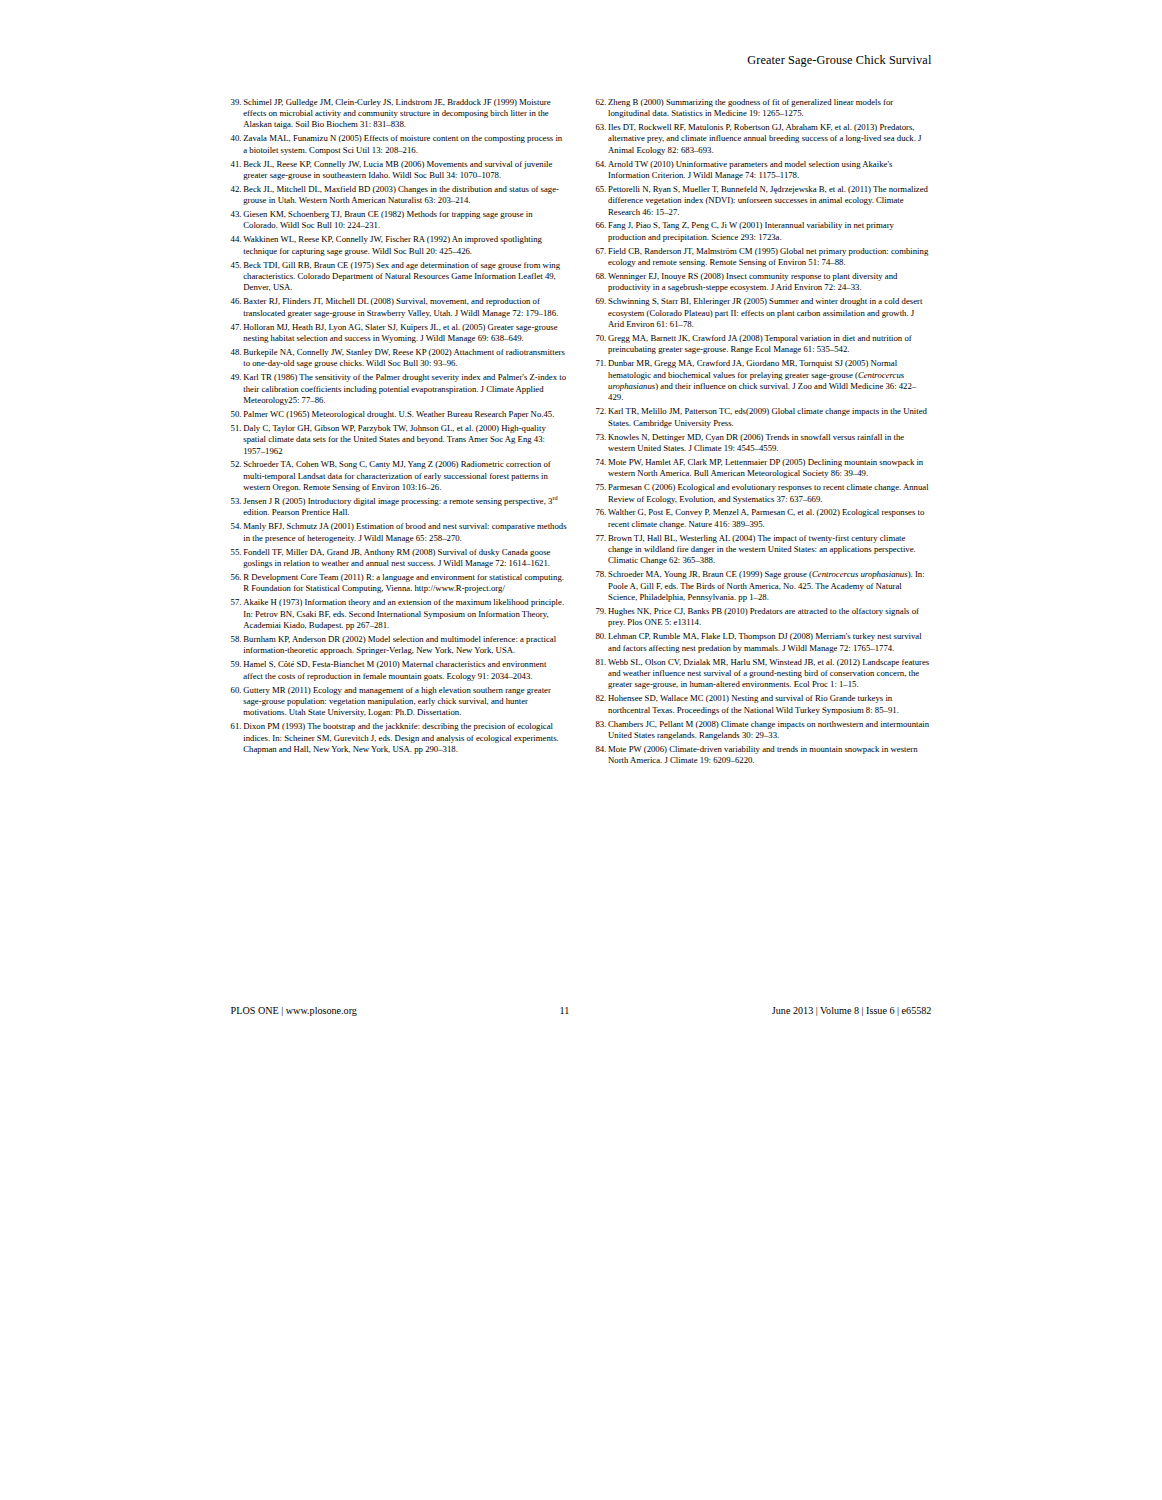Greater Sage-Grouse Chick Survival
Schimel JP, Gulledge JM, Clein-Curley JS, Lindstrom JE, Braddock JF (1999) Moisture effects on microbial activity and community structure in decomposing birch litter in the Alaskan taiga. Soil Bio Biochem 31: 831–838.
Zavala MAL, Funamizu N (2005) Effects of moisture content on the composting process in a biotoilet system. Compost Sci Util 13: 208–216.
Beck JL, Reese KP, Connelly JW, Lucia MB (2006) Movements and survival of juvenile greater sage-grouse in southeastern Idaho. Wildl Soc Bull 34: 1070–1078.
Beck JL, Mitchell DL, Maxfield BD (2003) Changes in the distribution and status of sage-grouse in Utah. Western North American Naturalist 63: 203–214.
Giesen KM, Schoenberg TJ, Braun CE (1982) Methods for trapping sage grouse in Colorado. Wildl Soc Bull 10: 224–231.
Wakkinen WL, Reese KP, Connelly JW, Fischer RA (1992) An improved spotlighting technique for capturing sage grouse. Wildl Soc Bull 20: 425–426.
Beck TDI, Gill RB, Braun CE (1975) Sex and age determination of sage grouse from wing characteristics. Colorado Department of Natural Resources Game Information Leaflet 49, Denver, USA.
Baxter RJ, Flinders JT, Mitchell DL (2008) Survival, movement, and reproduction of translocated greater sage-grouse in Strawberry Valley, Utah. J Wildl Manage 72: 179–186.
Holloran MJ, Heath BJ, Lyon AG, Slater SJ, Kuipers JL, et al. (2005) Greater sage-grouse nesting habitat selection and success in Wyoming. J Wildl Manage 69: 638–649.
Burkepile NA, Connelly JW, Stanley DW, Reese KP (2002) Attachment of radiotransmitters to one-day-old sage grouse chicks. Wildl Soc Bull 30: 93–96.
Karl TR (1986) The sensitivity of the Palmer drought severity index and Palmer's Z-index to their calibration coefficients including potential evapotranspiration. J Climate Applied Meteorology25: 77–86.
Palmer WC (1965) Meteorological drought. U.S. Weather Bureau Research Paper No.45.
Daly C, Taylor GH, Gibson WP, Parzybok TW, Johnson GL, et al. (2000) High-quality spatial climate data sets for the United States and beyond. Trans Amer Soc Ag Eng 43: 1957–1962
Schroeder TA, Cohen WB, Song C, Canty MJ, Yang Z (2006) Radiometric correction of multi-temporal Landsat data for characterization of early successional forest patterns in western Oregon. Remote Sensing of Environ 103:16–26.
Jensen J R (2005) Introductory digital image processing: a remote sensing perspective, 3rd edition. Pearson Prentice Hall.
Manly BFJ, Schmutz JA (2001) Estimation of brood and nest survival: comparative methods in the presence of heterogeneity. J Wildl Manage 65: 258–270.
Fondell TF, Miller DA, Grand JB, Anthony RM (2008) Survival of dusky Canada goose goslings in relation to weather and annual nest success. J Wildl Manage 72: 1614–1621.
R Development Core Team (2011) R: a language and environment for statistical computing. R Foundation for Statistical Computing, Vienna. http://www.R-project.org/
Akaike H (1973) Information theory and an extension of the maximum likelihood principle. In: Petrov BN, Csaki BF, eds. Second International Symposium on Information Theory, Academiai Kiado, Budapest. pp 267–281.
Burnham KP, Anderson DR (2002) Model selection and multimodel inference: a practical information-theoretic approach. Springer-Verlag, New York, New York, USA.
Hamel S, Côté SD, Festa-Bianchet M (2010) Maternal characteristics and environment affect the costs of reproduction in female mountain goats. Ecology 91: 2034–2043.
Guttery MR (2011) Ecology and management of a high elevation southern range greater sage-grouse population: vegetation manipulation, early chick survival, and hunter motivations. Utah State University, Logan: Ph.D. Dissertation.
Dixon PM (1993) The bootstrap and the jackknife: describing the precision of ecological indices. In: Scheiner SM, Gurevitch J, eds. Design and analysis of ecological experiments. Chapman and Hall, New York, New York, USA. pp 290–318.
Zheng B (2000) Summarizing the goodness of fit of generalized linear models for longitudinal data. Statistics in Medicine 19: 1265–1275.
Iles DT, Rockwell RF, Matulonis P, Robertson GJ, Abraham KF, et al. (2013) Predators, alternative prey, and climate influence annual breeding success of a long-lived sea duck. J Animal Ecology 82: 683–693.
Arnold TW (2010) Uninformative parameters and model selection using Akaike's Information Criterion. J Wildl Manage 74: 1175–1178.
Pettorelli N, Ryan S, Mueller T, Bunnefeld N, Jędrzejewska B, et al. (2011) The normalized difference vegetation index (NDVI): unforseen successes in animal ecology. Climate Research 46: 15–27.
Fang J, Piao S, Tang Z, Peng C, Ji W (2001) Interannual variability in net primary production and precipitation. Science 293: 1723a.
Field CB, Randerson JT, Malmström CM (1995) Global net primary production: combining ecology and remote sensing. Remote Sensing of Environ 51: 74–88.
Wenninger EJ, Inouye RS (2008) Insect community response to plant diversity and productivity in a sagebrush-steppe ecosystem. J Arid Environ 72: 24–33.
Schwinning S, Starr BI, Ehleringer JR (2005) Summer and winter drought in a cold desert ecosystem (Colorado Plateau) part II: effects on plant carbon assimilation and growth. J Arid Environ 61: 61–78.
Gregg MA, Barnett JK, Crawford JA (2008) Temporal variation in diet and nutrition of preincubating greater sage-grouse. Range Ecol Manage 61: 535–542.
Dunbar MR, Gregg MA, Crawford JA, Giordano MR, Tornquist SJ (2005) Normal hematologic and biochemical values for prelaying greater sage-grouse (Centrocercus urophasianus) and their influence on chick survival. J Zoo and Wildl Medicine 36: 422–429.
Karl TR, Melillo JM, Patterson TC, eds(2009) Global climate change impacts in the United States. Cambridge University Press.
Knowles N, Dettinger MD, Cyan DR (2006) Trends in snowfall versus rainfall in the western United States. J Climate 19: 4545–4559.
Mote PW, Hamlet AF, Clark MP, Lettenmaier DP (2005) Declining mountain snowpack in western North America. Bull American Meteorological Society 86: 39–49.
Parmesan C (2006) Ecological and evolutionary responses to recent climate change. Annual Review of Ecology, Evolution, and Systematics 37: 637–669.
Walther G, Post E, Convey P, Menzel A, Parmesan C, et al. (2002) Ecological responses to recent climate change. Nature 416: 389–395.
Brown TJ, Hall BL, Westerling AL (2004) The impact of twenty-first century climate change in wildland fire danger in the western United States: an applications perspective. Climatic Change 62: 365–388.
Schroeder MA, Young JR, Braun CE (1999) Sage grouse (Centrocercus urophasianus). In: Poole A, Gill F, eds. The Birds of North America, No. 425. The Academy of Natural Science, Philadelphia, Pennsylvania. pp 1–28.
Hughes NK, Price CJ, Banks PB (2010) Predators are attracted to the olfactory signals of prey. Plos ONE 5: e13114.
Lehman CP, Rumble MA, Flake LD, Thompson DJ (2008) Merriam's turkey nest survival and factors affecting nest predation by mammals. J Wildl Manage 72: 1765–1774.
Webb SL, Olson CV, Dzialak MR, Harlu SM, Winstead JB, et al. (2012) Landscape features and weather influence nest survival of a ground-nesting bird of conservation concern, the greater sage-grouse, in human-altered environments. Ecol Proc 1: 1–15.
Hohensee SD, Wallace MC (2001) Nesting and survival of Rio Grande turkeys in northcentral Texas. Proceedings of the National Wild Turkey Symposium 8: 85–91.
Chambers JC, Pellant M (2008) Climate change impacts on northwestern and intermountain United States rangelands. Rangelands 30: 29–33.
Mote PW (2006) Climate-driven variability and trends in mountain snowpack in western North America. J Climate 19: 6209–6220.
PLOS ONE | www.plosone.org
11
June 2013 | Volume 8 | Issue 6 | e65582